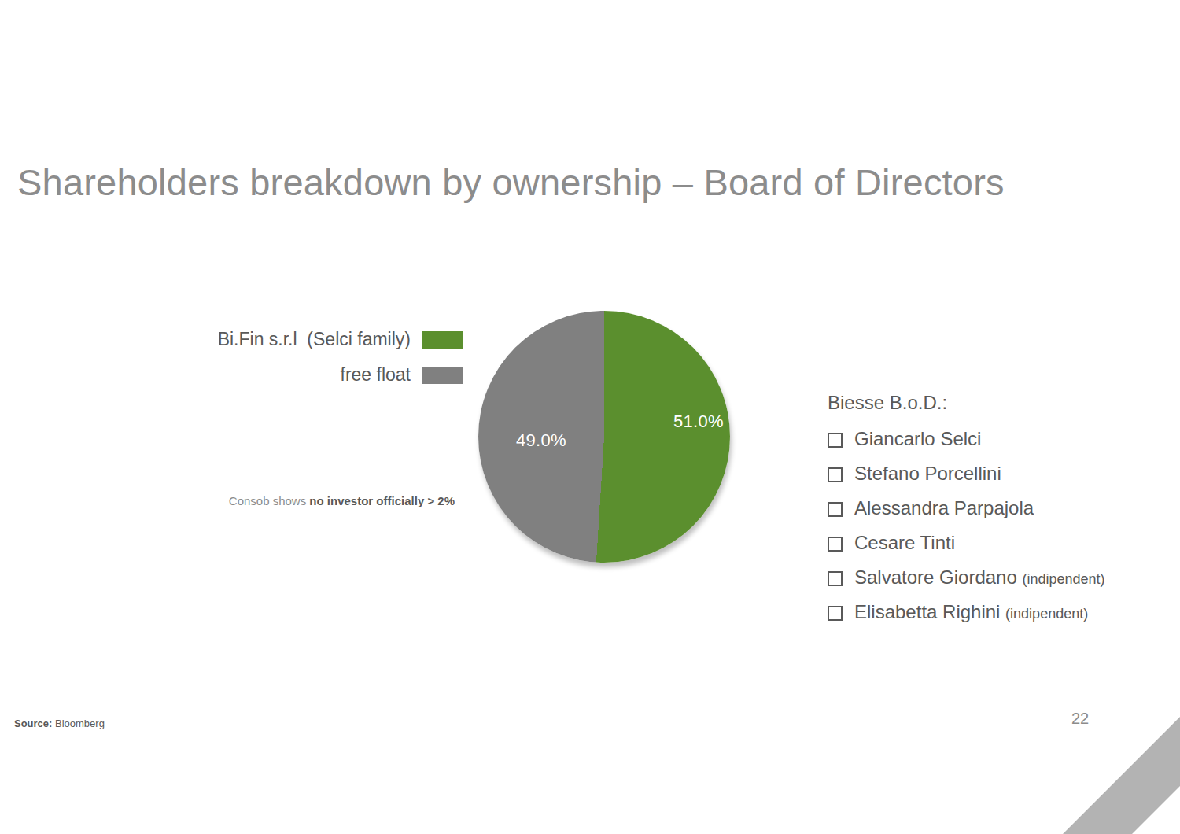Shareholders breakdown by ownership – Board of Directors
Bi.Fin s.r.l (Selci family)
free float
Consob shows no investor officially > 2%
51.0%
49.0%
Biesse B.o.D.:
Giancarlo Selci
Stefano Porcellini
Alessandra Parpajola
Cesare Tinti
Salvatore Giordano (indipendent)
Elisabetta Righini (indipendent)
Source: Bloomberg
22